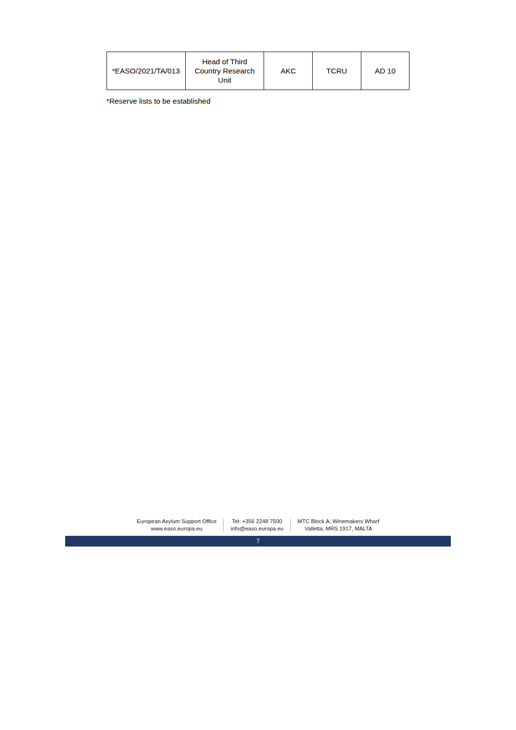| *EASO/2021/TA/013 | Head of Third Country Research Unit | AKC | TCRU | AD 10 |
*Reserve lists to be established
European Asylum Support Office
www.easo.europa.eu
Tel: +356 2248 7500
info@easo.europa.eu
MTC Block A, Winemakers Wharf
Valletta, MRS 1917, MALTA
7